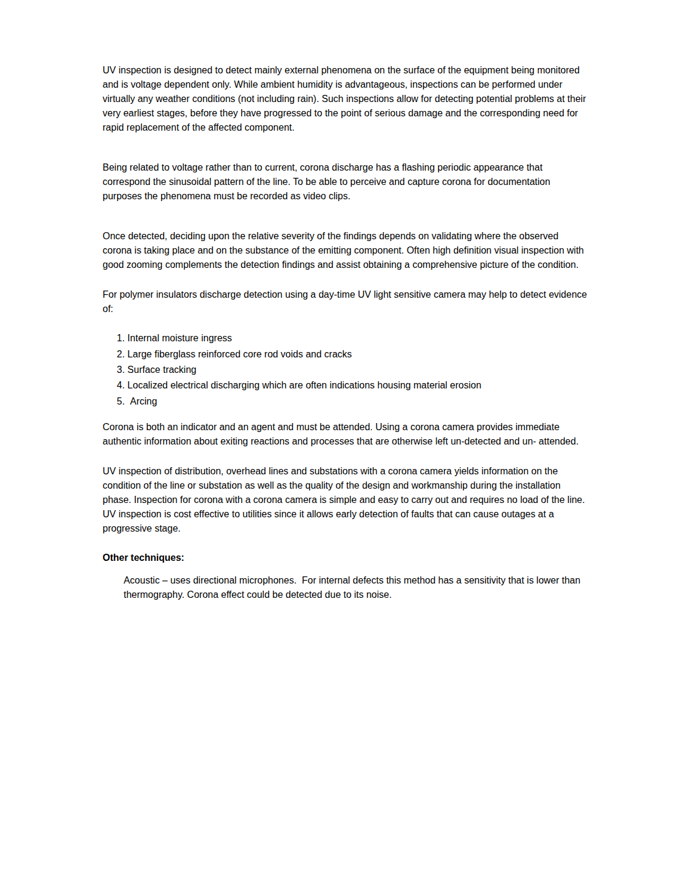UV inspection is designed to detect mainly external phenomena on the surface of the equipment being monitored and is voltage dependent only. While ambient humidity is advantageous, inspections can be performed under virtually any weather conditions (not including rain). Such inspections allow for detecting potential problems at their very earliest stages, before they have progressed to the point of serious damage and the corresponding need for rapid replacement of the affected component.
Being related to voltage rather than to current, corona discharge has a flashing periodic appearance that correspond the sinusoidal pattern of the line. To be able to perceive and capture corona for documentation purposes the phenomena must be recorded as video clips.
Once detected, deciding upon the relative severity of the findings depends on validating where the observed corona is taking place and on the substance of the emitting component. Often high definition visual inspection with good zooming complements the detection findings and assist obtaining a comprehensive picture of the condition.
For polymer insulators discharge detection using a day-time UV light sensitive camera may help to detect evidence of:
Internal moisture ingress
Large fiberglass reinforced core rod voids and cracks
Surface tracking
Localized electrical discharging which are often indications housing material erosion
Arcing
Corona is both an indicator and an agent and must be attended. Using a corona camera provides immediate authentic information about exiting reactions and processes that are otherwise left un-detected and un- attended.
UV inspection of distribution, overhead lines and substations with a corona camera yields information on the condition of the line or substation as well as the quality of the design and workmanship during the installation phase. Inspection for corona with a corona camera is simple and easy to carry out and requires no load of the line. UV inspection is cost effective to utilities since it allows early detection of faults that can cause outages at a progressive stage.
Other techniques:
Acoustic – uses directional microphones. For internal defects this method has a sensitivity that is lower than thermography. Corona effect could be detected due to its noise.